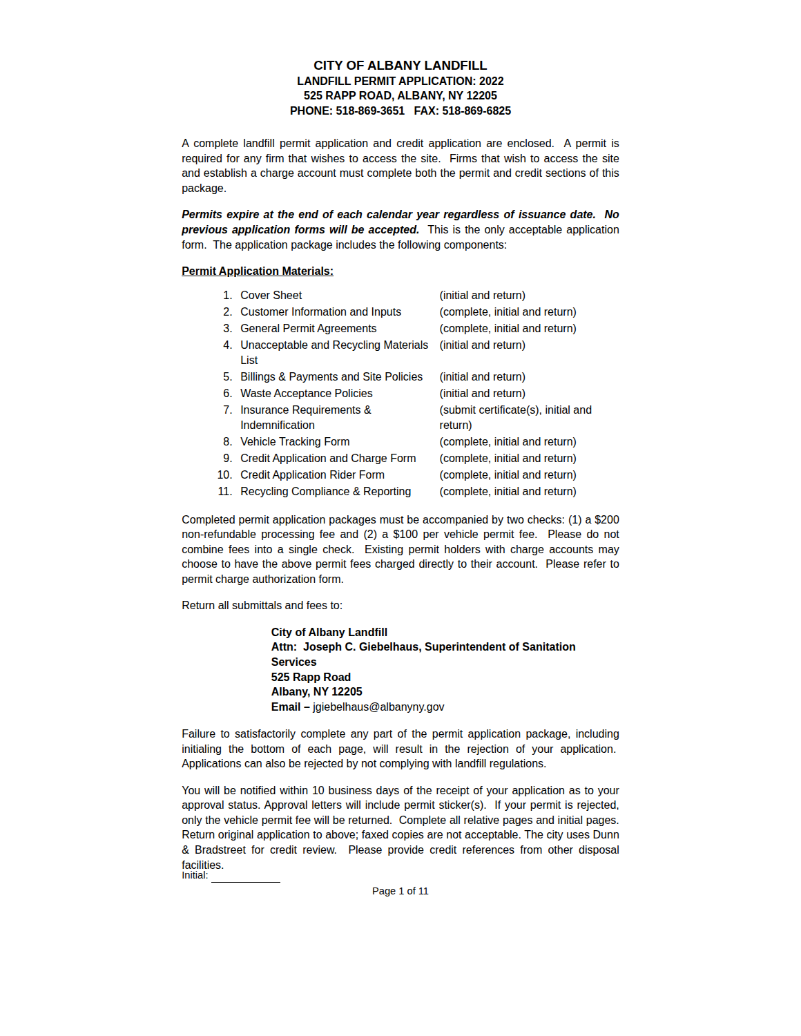CITY OF ALBANY LANDFILL
LANDFILL PERMIT APPLICATION: 2022
525 RAPP ROAD, ALBANY, NY 12205
PHONE: 518-869-3651 FAX: 518-869-6825
A complete landfill permit application and credit application are enclosed. A permit is required for any firm that wishes to access the site. Firms that wish to access the site and establish a charge account must complete both the permit and credit sections of this package.
Permits expire at the end of each calendar year regardless of issuance date. No previous application forms will be accepted. This is the only acceptable application form. The application package includes the following components:
Permit Application Materials:
| 1. | Cover Sheet | (initial and return) |
| 2. | Customer Information and Inputs | (complete, initial and return) |
| 3. | General Permit Agreements | (complete, initial and return) |
| 4. | Unacceptable and Recycling Materials List | (initial and return) |
| 5. | Billings & Payments and Site Policies | (initial and return) |
| 6. | Waste Acceptance Policies | (initial and return) |
| 7. | Insurance Requirements & Indemnification | (submit certificate(s), initial and return) |
| 8. | Vehicle Tracking Form | (complete, initial and return) |
| 9. | Credit Application and Charge Form | (complete, initial and return) |
| 10. | Credit Application Rider Form | (complete, initial and return) |
| 11. | Recycling Compliance & Reporting | (complete, initial and return) |
Completed permit application packages must be accompanied by two checks: (1) a $200 non-refundable processing fee and (2) a $100 per vehicle permit fee. Please do not combine fees into a single check. Existing permit holders with charge accounts may choose to have the above permit fees charged directly to their account. Please refer to permit charge authorization form.
Return all submittals and fees to:
City of Albany Landfill
Attn: Joseph C. Giebelhaus, Superintendent of Sanitation Services
525 Rapp Road
Albany, NY 12205
Email – jgiebelhaus@albanyny.gov
Failure to satisfactorily complete any part of the permit application package, including initialing the bottom of each page, will result in the rejection of your application. Applications can also be rejected by not complying with landfill regulations.
You will be notified within 10 business days of the receipt of your application as to your approval status. Approval letters will include permit sticker(s). If your permit is rejected, only the vehicle permit fee will be returned. Complete all relative pages and initial pages. Return original application to above; faxed copies are not acceptable. The city uses Dunn & Bradstreet for credit review. Please provide credit references from other disposal facilities.
Initial:
Page 1 of 11